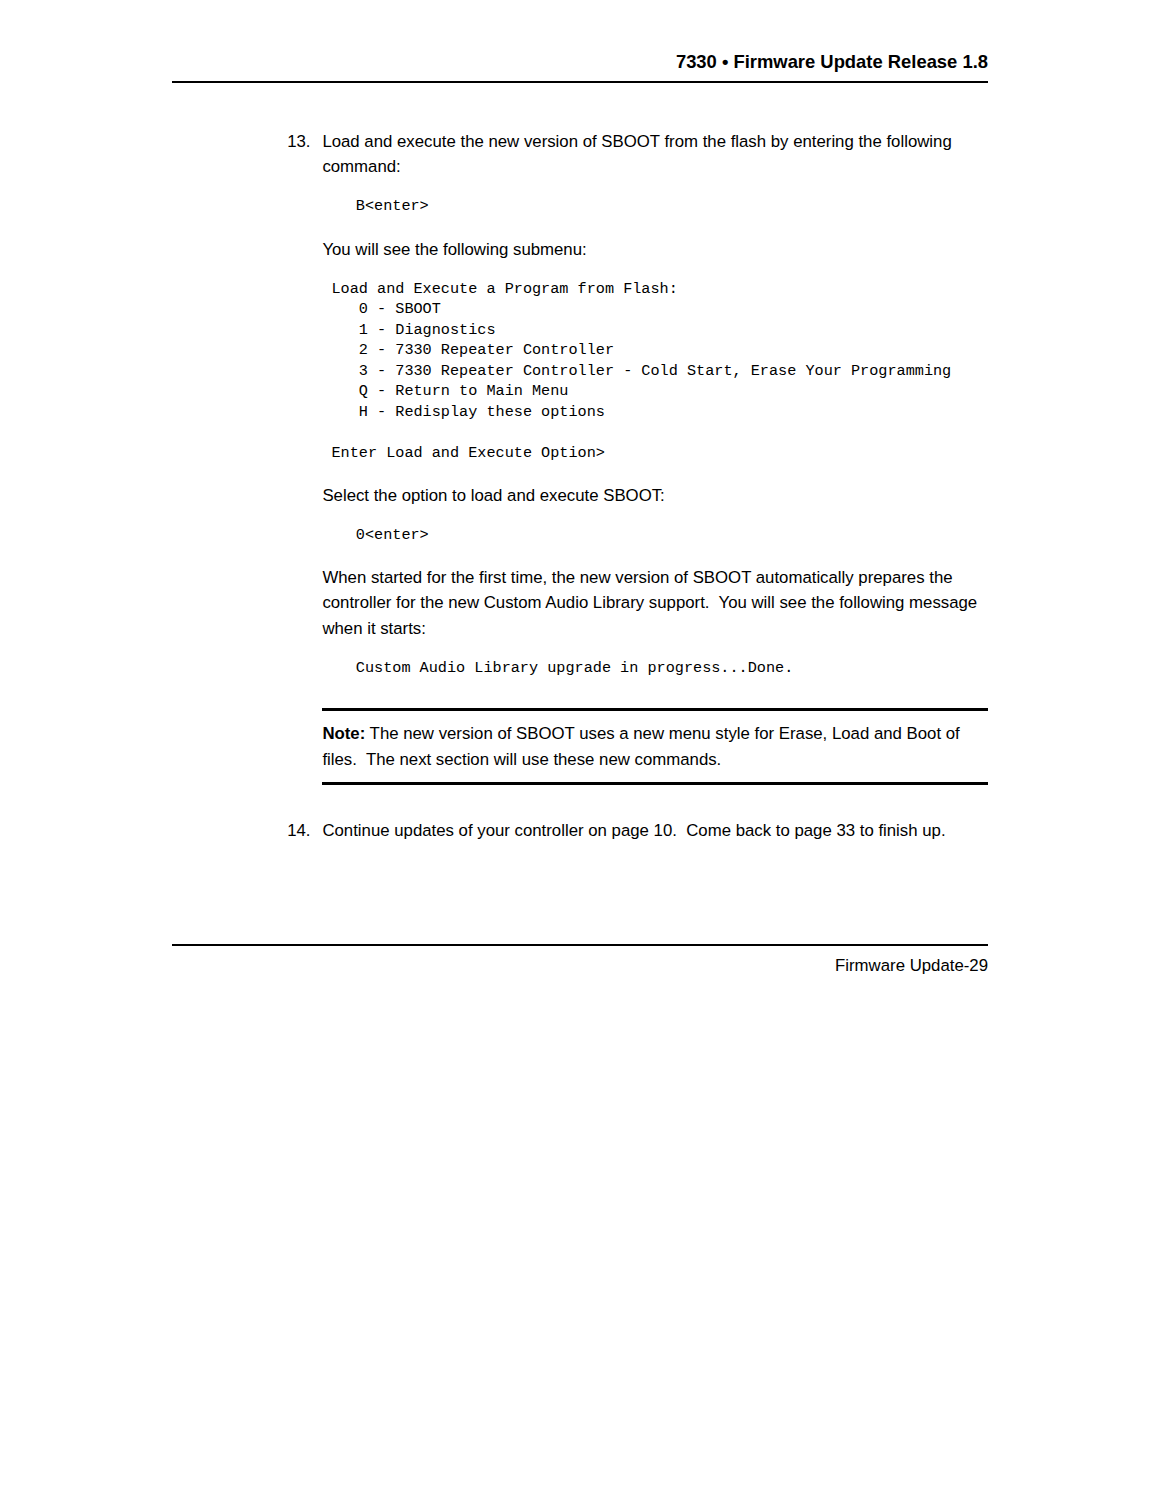7330 • Firmware Update Release 1.8
Load and execute the new version of SBOOT from the flash by entering the following command:
B<enter>
You will see the following submenu:
Load and Execute a Program from Flash:
   0 - SBOOT
   1 - Diagnostics
   2 - 7330 Repeater Controller
   3 - 7330 Repeater Controller - Cold Start, Erase Your Programming
   Q - Return to Main Menu
   H - Redisplay these options

Enter Load and Execute Option>
Select the option to load and execute SBOOT:
0<enter>
When started for the first time, the new version of SBOOT automatically prepares the controller for the new Custom Audio Library support. You will see the following message when it starts:
Custom Audio Library upgrade in progress...Done.
Note: The new version of SBOOT uses a new menu style for Erase, Load and Boot of files. The next section will use these new commands.
Continue updates of your controller on page 10. Come back to page 33 to finish up.
Firmware Update-29